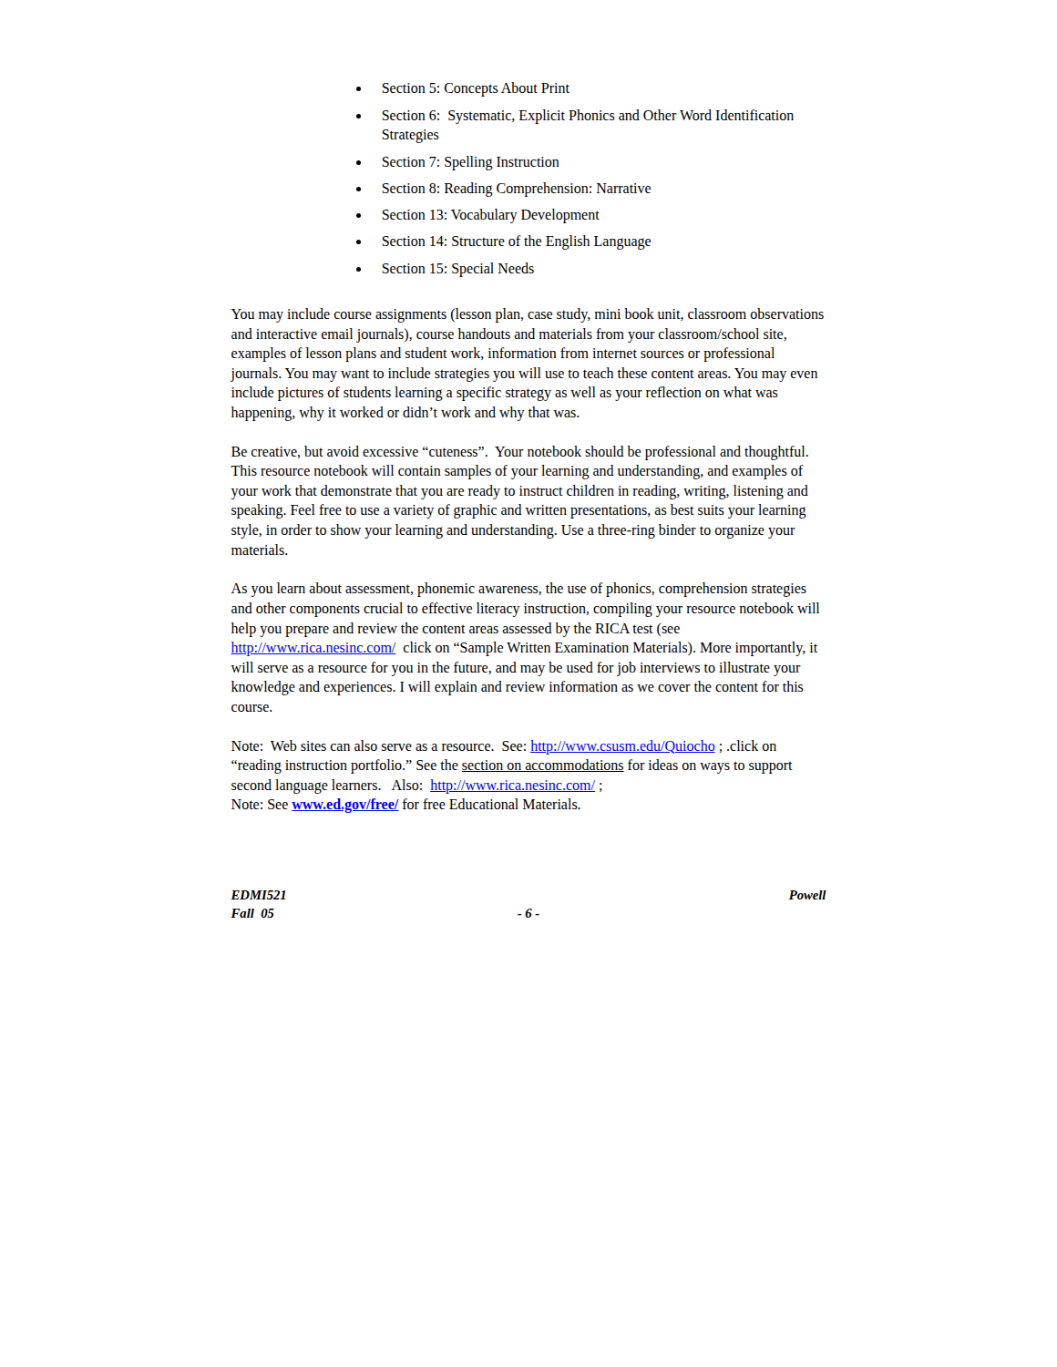Section 5: Concepts About Print
Section 6: Systematic, Explicit Phonics and Other Word Identification Strategies
Section 7: Spelling Instruction
Section 8: Reading Comprehension: Narrative
Section 13: Vocabulary Development
Section 14: Structure of the English Language
Section 15: Special Needs
You may include course assignments (lesson plan, case study, mini book unit, classroom observations and interactive email journals), course handouts and materials from your classroom/school site, examples of lesson plans and student work, information from internet sources or professional journals. You may want to include strategies you will use to teach these content areas. You may even include pictures of students learning a specific strategy as well as your reflection on what was happening, why it worked or didn’t work and why that was.
Be creative, but avoid excessive “cuteness”. Your notebook should be professional and thoughtful. This resource notebook will contain samples of your learning and understanding, and examples of your work that demonstrate that you are ready to instruct children in reading, writing, listening and speaking. Feel free to use a variety of graphic and written presentations, as best suits your learning style, in order to show your learning and understanding. Use a three-ring binder to organize your materials.
As you learn about assessment, phonemic awareness, the use of phonics, comprehension strategies and other components crucial to effective literacy instruction, compiling your resource notebook will help you prepare and review the content areas assessed by the RICA test (see http://www.rica.nesinc.com/ click on “Sample Written Examination Materials). More importantly, it will serve as a resource for you in the future, and may be used for job interviews to illustrate your knowledge and experiences. I will explain and review information as we cover the content for this course.
Note: Web sites can also serve as a resource. See: http://www.csusm.edu/Quiocho ; .click on “reading instruction portfolio.” See the section on accommodations for ideas on ways to support second language learners. Also: http://www.rica.nesinc.com/ ;
Note: See www.ed.gov/free/ for free Educational Materials.
| EDMI521 Fall 05 | - 6 - | Powell |